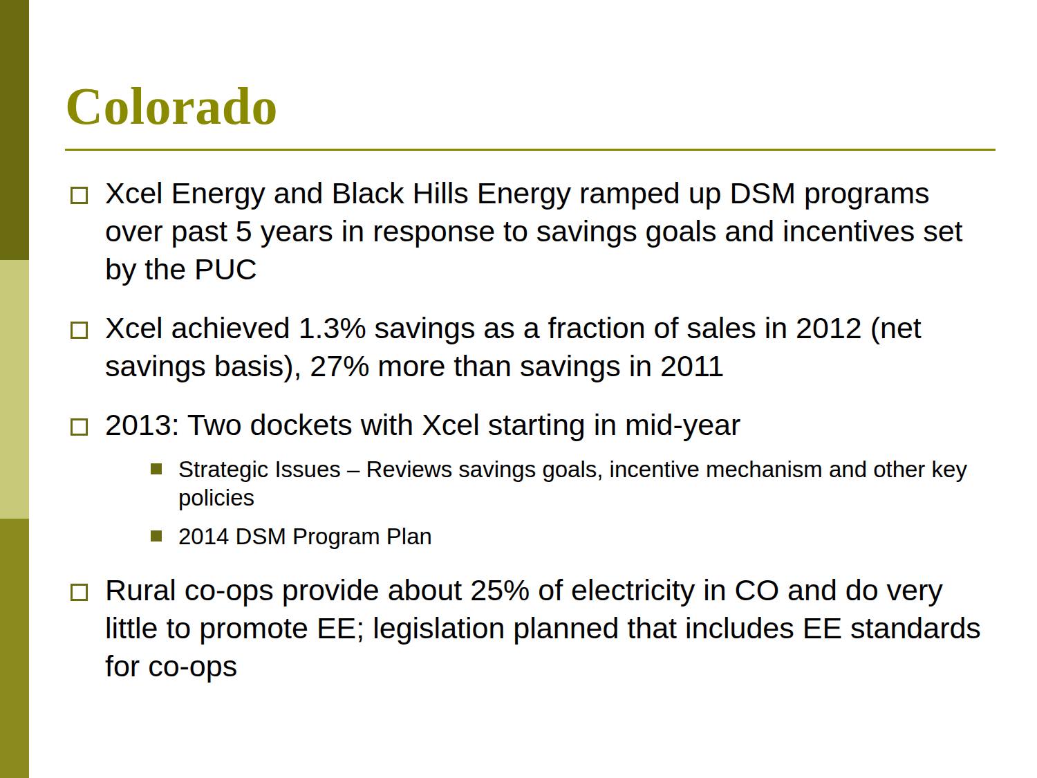Colorado
Xcel Energy and Black Hills Energy ramped up DSM programs over past 5 years in response to savings goals and incentives set by the PUC
Xcel achieved 1.3% savings as a fraction of sales in 2012 (net savings basis), 27% more than savings in 2011
2013: Two dockets with Xcel starting in mid-year
Strategic Issues – Reviews savings goals, incentive mechanism and other key policies
2014 DSM Program Plan
Rural co-ops provide about 25% of electricity in CO and do very little to promote EE; legislation planned that includes EE standards for co-ops